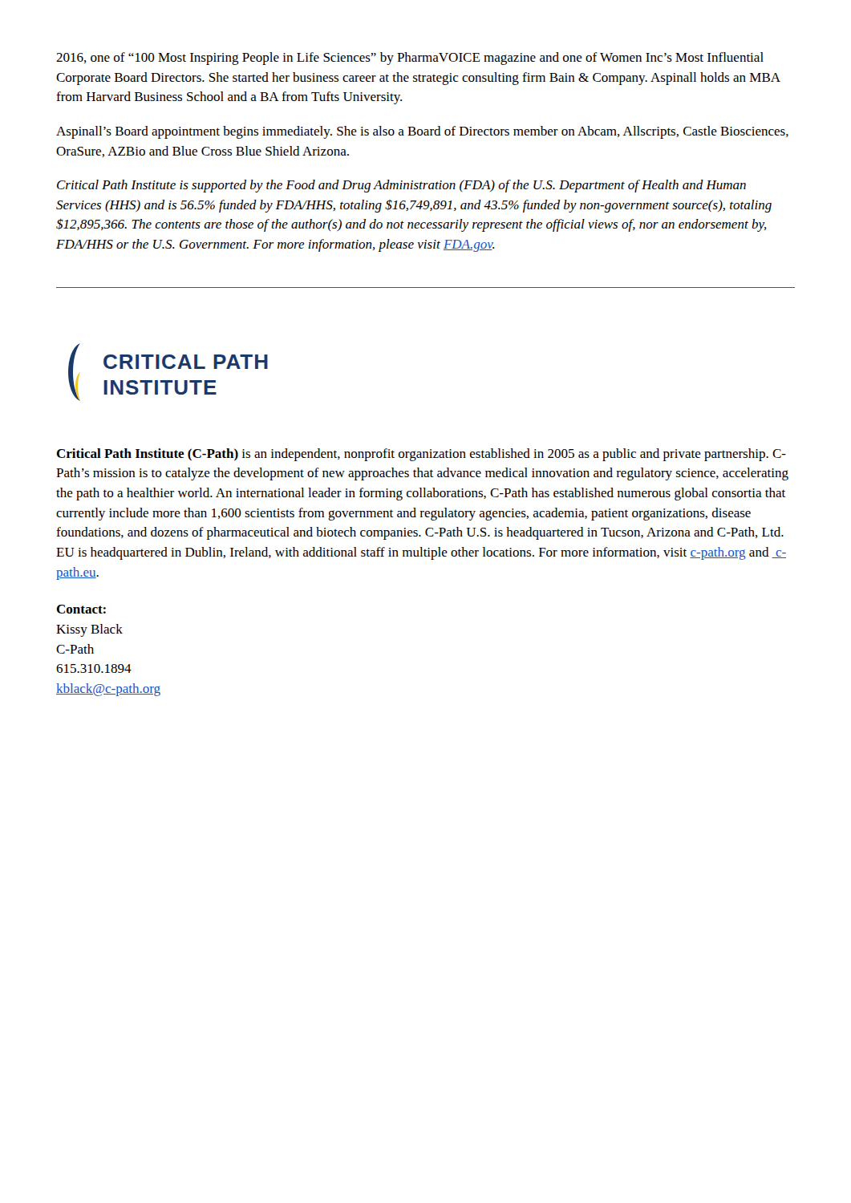2016, one of “100 Most Inspiring People in Life Sciences” by PharmaVOICE magazine and one of Women Inc’s Most Influential Corporate Board Directors. She started her business career at the strategic consulting firm Bain & Company. Aspinall holds an MBA from Harvard Business School and a BA from Tufts University.
Aspinall’s Board appointment begins immediately. She is also a Board of Directors member on Abcam, Allscripts, Castle Biosciences, OraSure, AZBio and Blue Cross Blue Shield Arizona.
Critical Path Institute is supported by the Food and Drug Administration (FDA) of the U.S. Department of Health and Human Services (HHS) and is 56.5% funded by FDA/HHS, totaling $16,749,891, and 43.5% funded by non-government source(s), totaling $12,895,366. The contents are those of the author(s) and do not necessarily represent the official views of, nor an endorsement by, FDA/HHS or the U.S. Government. For more information, please visit FDA.gov.
CRITICAL PATH INSTITUTE
Critical Path Institute (C-Path) is an independent, nonprofit organization established in 2005 as a public and private partnership. C-Path’s mission is to catalyze the development of new approaches that advance medical innovation and regulatory science, accelerating the path to a healthier world. An international leader in forming collaborations, C-Path has established numerous global consortia that currently include more than 1,600 scientists from government and regulatory agencies, academia, patient organizations, disease foundations, and dozens of pharmaceutical and biotech companies. C-Path U.S. is headquartered in Tucson, Arizona and C-Path, Ltd. EU is headquartered in Dublin, Ireland, with additional staff in multiple other locations. For more information, visit c-path.org and c-path.eu.
Contact:
Kissy Black
C-Path
615.310.1894
kblack@c-path.org